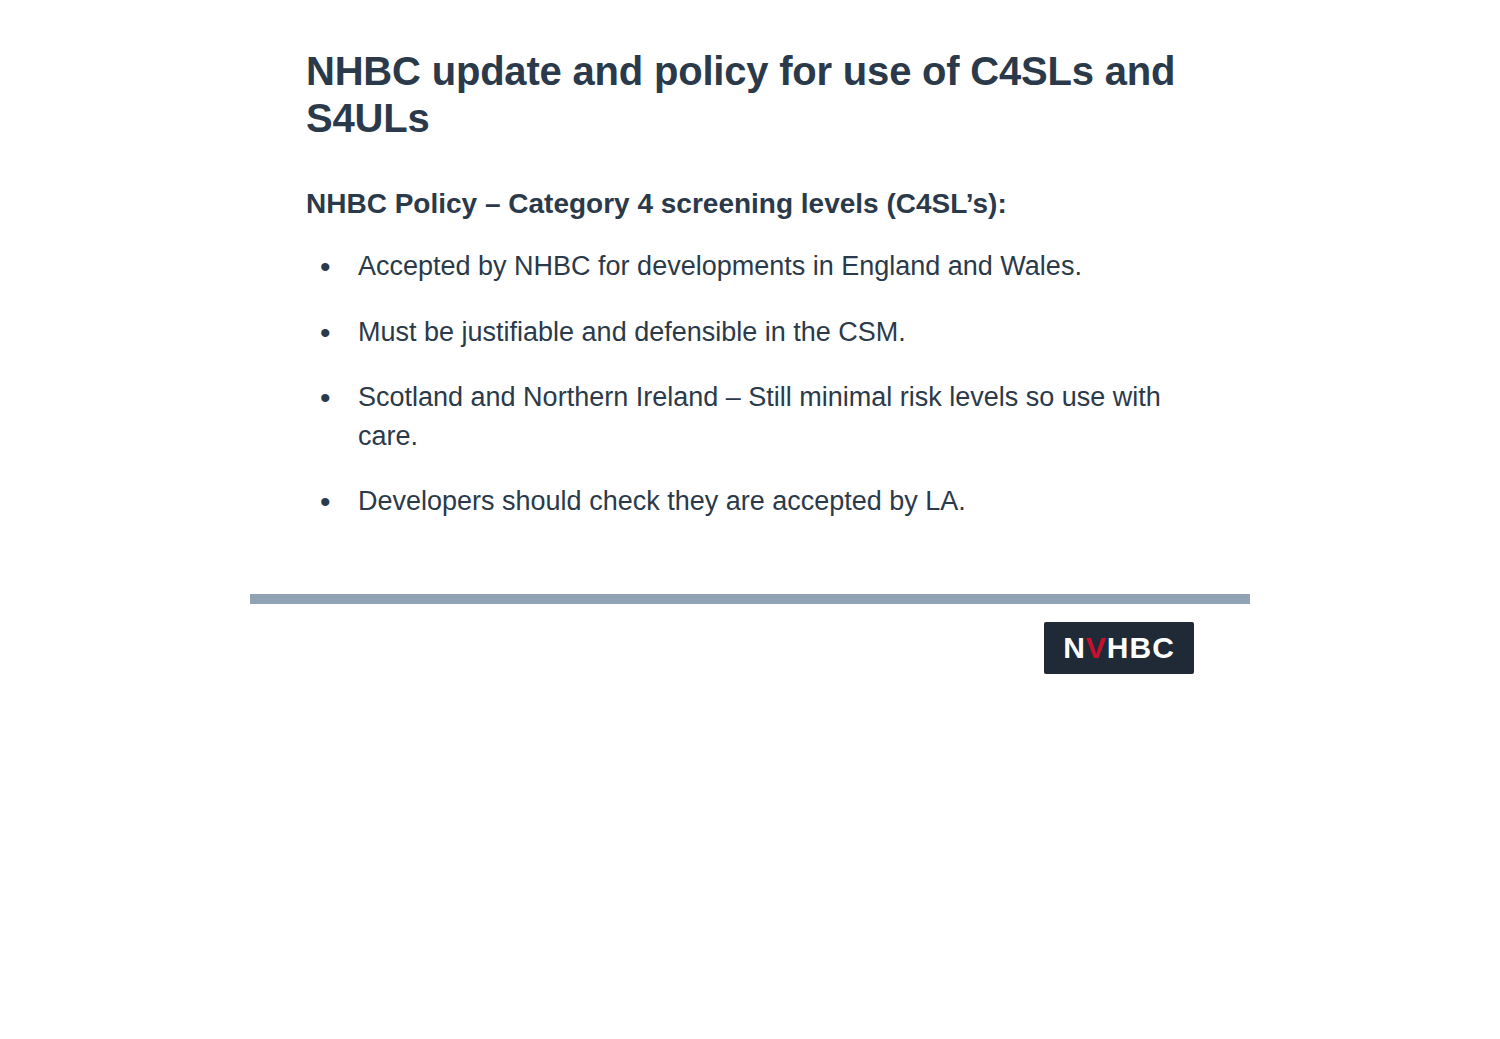NHBC update and policy for use of C4SLs and S4ULs
NHBC Policy – Category 4 screening levels (C4SL’s):
Accepted by NHBC for developments in England and Wales.
Must be justifiable and defensible in the CSM.
Scotland and Northern Ireland – Still minimal risk levels so use with care.
Developers should check they are accepted by LA.
NVHBC